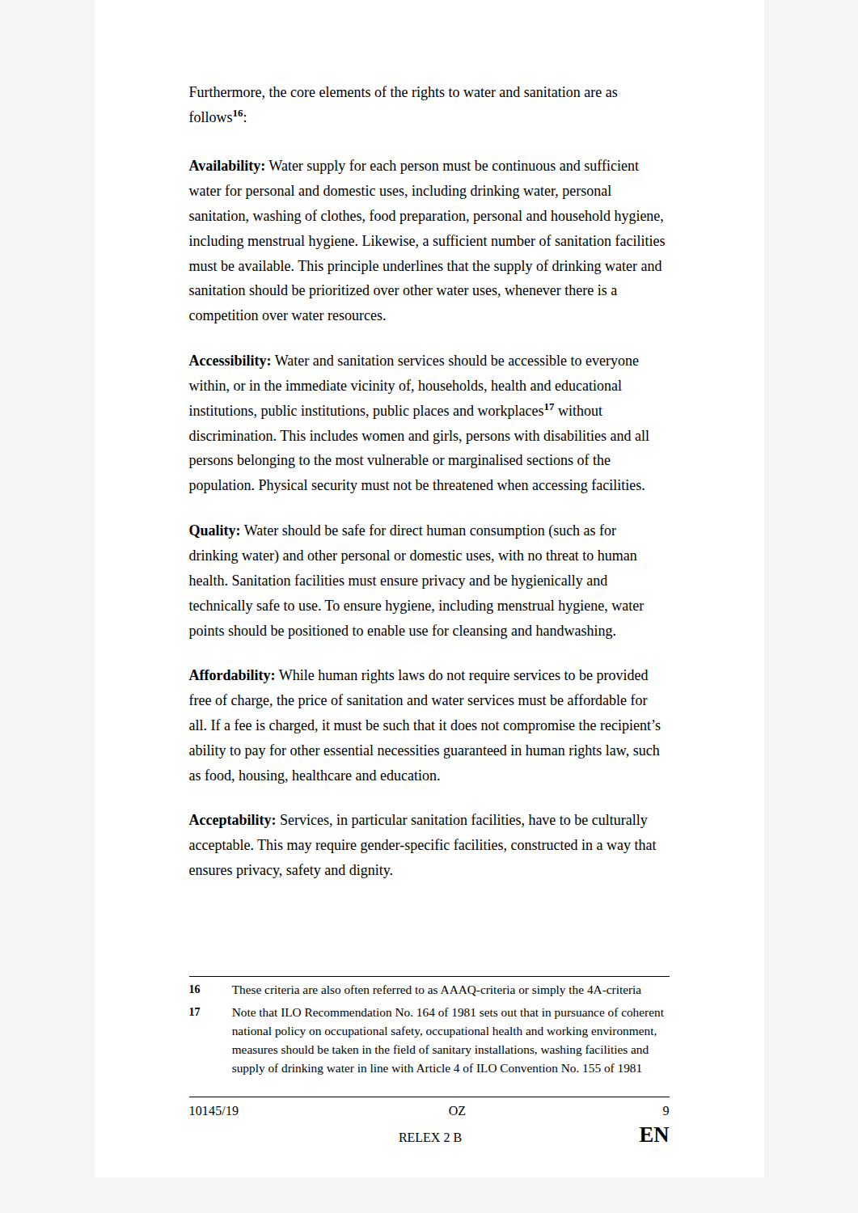Furthermore, the core elements of the rights to water and sanitation are as follows16:
Availability: Water supply for each person must be continuous and sufficient water for personal and domestic uses, including drinking water, personal sanitation, washing of clothes, food preparation, personal and household hygiene, including menstrual hygiene. Likewise, a sufficient number of sanitation facilities must be available. This principle underlines that the supply of drinking water and sanitation should be prioritized over other water uses, whenever there is a competition over water resources.
Accessibility: Water and sanitation services should be accessible to everyone within, or in the immediate vicinity of, households, health and educational institutions, public institutions, public places and workplaces17 without discrimination. This includes women and girls, persons with disabilities and all persons belonging to the most vulnerable or marginalised sections of the population. Physical security must not be threatened when accessing facilities.
Quality: Water should be safe for direct human consumption (such as for drinking water) and other personal or domestic uses, with no threat to human health. Sanitation facilities must ensure privacy and be hygienically and technically safe to use. To ensure hygiene, including menstrual hygiene, water points should be positioned to enable use for cleansing and handwashing.
Affordability: While human rights laws do not require services to be provided free of charge, the price of sanitation and water services must be affordable for all. If a fee is charged, it must be such that it does not compromise the recipient’s ability to pay for other essential necessities guaranteed in human rights law, such as food, housing, healthcare and education.
Acceptability: Services, in particular sanitation facilities, have to be culturally acceptable. This may require gender-specific facilities, constructed in a way that ensures privacy, safety and dignity.
| 16 | These criteria are also often referred to as AAAQ-criteria or simply the 4A-criteria |
| 17 | Note that ILO Recommendation No. 164 of 1981 sets out that in pursuance of coherent national policy on occupational safety, occupational health and working environment, measures should be taken in the field of sanitary installations, washing facilities and supply of drinking water in line with Article 4 of ILO Convention No. 155 of 1981 |
10145/19 OZ 9
RELEX 2 B EN